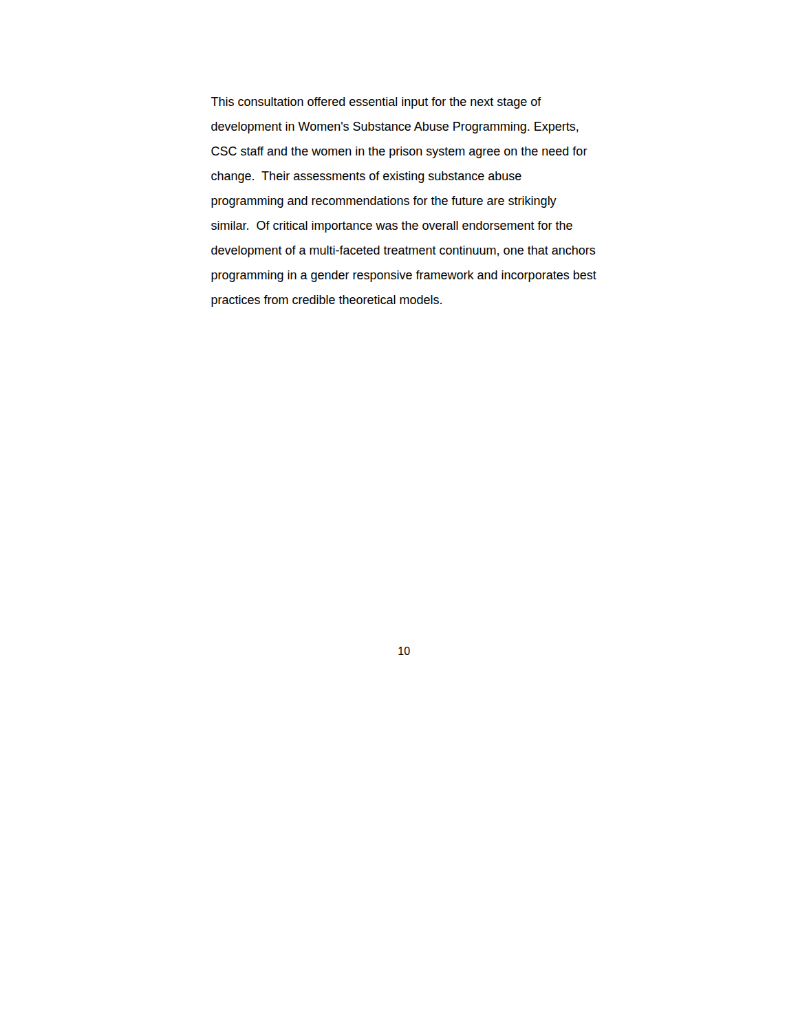This consultation offered essential input for the next stage of development in Women's Substance Abuse Programming. Experts, CSC staff and the women in the prison system agree on the need for change. Their assessments of existing substance abuse programming and recommendations for the future are strikingly similar. Of critical importance was the overall endorsement for the development of a multi-faceted treatment continuum, one that anchors programming in a gender responsive framework and incorporates best practices from credible theoretical models.
10